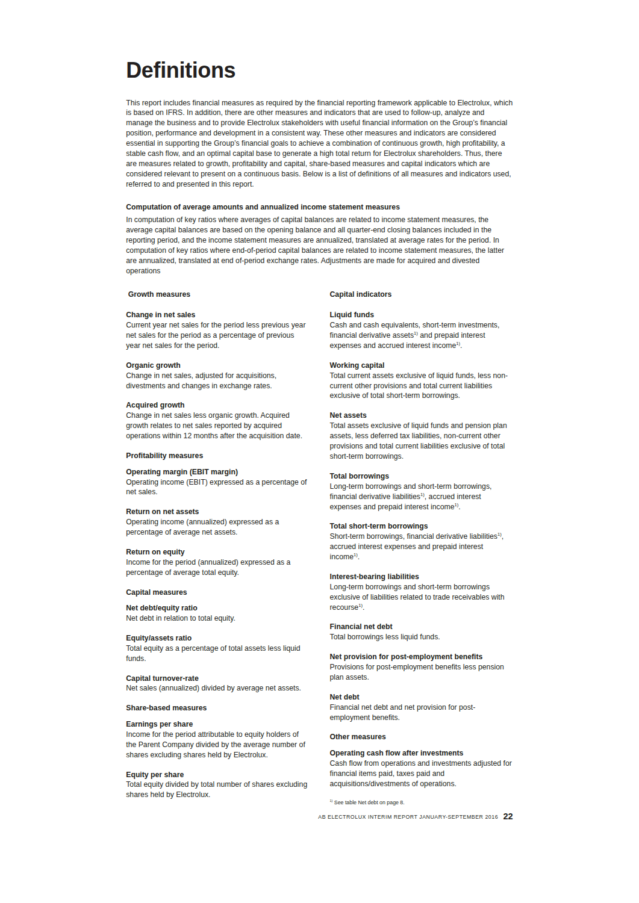Definitions
This report includes financial measures as required by the financial reporting framework applicable to Electrolux, which is based on IFRS. In addition, there are other measures and indicators that are used to follow-up, analyze and manage the business and to provide Electrolux stakeholders with useful financial information on the Group’s financial position, performance and development in a consistent way. These other measures and indicators are considered essential in supporting the Group’s financial goals to achieve a combination of continuous growth, high profitability, a stable cash flow, and an optimal capital base to generate a high total return for Electrolux shareholders. Thus, there are measures related to growth, profitability and capital, share-based measures and capital indicators which are considered relevant to present on a continuous basis. Below is a list of definitions of all measures and indicators used, referred to and presented in this report.
Computation of average amounts and annualized income statement measures
In computation of key ratios where averages of capital balances are related to income statement measures, the average capital balances are based on the opening balance and all quarter-end closing balances included in the reporting period, and the income statement measures are annualized, translated at average rates for the period. In computation of key ratios where end-of-period capital balances are related to income statement measures, the latter are annualized, translated at end of-period exchange rates. Adjustments are made for acquired and divested operations
Growth measures
Change in net sales
Current year net sales for the period less previous year net sales for the period as a percentage of previous year net sales for the period.
Organic growth
Change in net sales, adjusted for acquisitions, divestments and changes in exchange rates.
Acquired growth
Change in net sales less organic growth. Acquired growth relates to net sales reported by acquired operations within 12 months after the acquisition date.
Profitability measures
Operating margin (EBIT margin)
Operating income (EBIT) expressed as a percentage of net sales.
Return on net assets
Operating income (annualized) expressed as a percentage of average net assets.
Return on equity
Income for the period (annualized) expressed as a percentage of average total equity.
Capital measures
Net debt/equity ratio
Net debt in relation to total equity.
Equity/assets ratio
Total equity as a percentage of total assets less liquid funds.
Capital turnover-rate
Net sales (annualized) divided by average net assets.
Share-based measures
Earnings per share
Income for the period attributable to equity holders of the Parent Company divided by the average number of shares excluding shares held by Electrolux.
Equity per share
Total equity divided by total number of shares excluding shares held by Electrolux.
Capital indicators
Liquid funds
Cash and cash equivalents, short-term investments, financial derivative assets1) and prepaid interest expenses and accrued interest income1).
Working capital
Total current assets exclusive of liquid funds, less non-current other provisions and total current liabilities exclusive of total short-term borrowings.
Net assets
Total assets exclusive of liquid funds and pension plan assets, less deferred tax liabilities, non-current other provisions and total current liabilities exclusive of total short-term borrowings.
Total borrowings
Long-term borrowings and short-term borrowings, financial derivative liabilities1), accrued interest expenses and prepaid interest income1).
Total short-term borrowings
Short-term borrowings, financial derivative liabilities1), accrued interest expenses and prepaid interest income1).
Interest-bearing liabilities
Long-term borrowings and short-term borrowings exclusive of liabilities related to trade receivables with recourse1).
Financial net debt
Total borrowings less liquid funds.
Net provision for post-employment benefits
Provisions for post-employment benefits less pension plan assets.
Net debt
Financial net debt and net provision for post-employment benefits.
Other measures
Operating cash flow after investments
Cash flow from operations and investments adjusted for financial items paid, taxes paid and acquisitions/divestments of operations.
1) See table Net debt on page 8.
AB ELECTROLUX INTERIM REPORT JANUARY-SEPTEMBER 201622